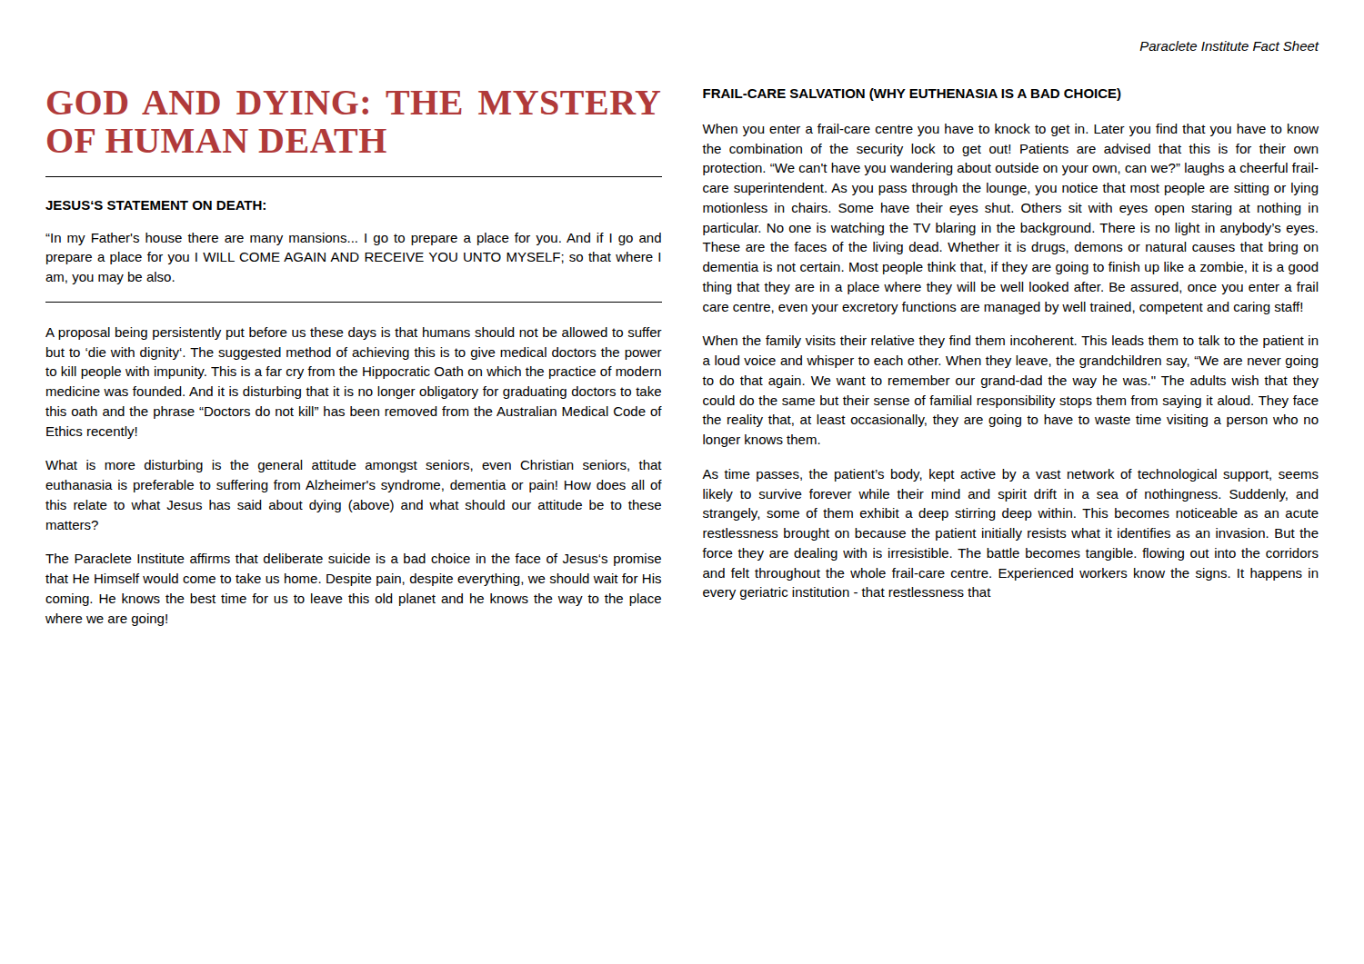Paraclete Institute Fact Sheet
God and Dying: the Mystery of Human Death
JESUS‘S STATEMENT ON DEATH:
“In my Father's house there are many mansions... I go to prepare a place for you. And if I go and prepare a place for you I WILL COME AGAIN AND RECEIVE YOU UNTO MYSELF; so that where I am, you may be also.
A proposal being persistently put before us these days is that humans should not be allowed to suffer but to ‘die with dignity‘. The suggested method of achieving this is to give medical doctors the power to kill people with impunity. This is a far cry from the Hippocratic Oath on which the practice of modern medicine was founded. And it is disturbing that it is no longer obligatory for graduating doctors to take this oath and the phrase “Doctors do not kill” has been removed from the Australian Medical Code of Ethics recently!
What is more disturbing is the general attitude amongst seniors, even Christian seniors, that euthanasia is preferable to suffering from Alzheimer's syndrome, dementia or pain! How does all of this relate to what Jesus has said about dying (above) and what should our attitude be to these matters?
The Paraclete Institute affirms that deliberate suicide is a bad choice in the face of Jesus‘s promise that He Himself would come to take us home. Despite pain, despite everything, we should wait for His coming. He knows the best time for us to leave this old planet and he knows the way to the place where we are going!
FRAIL-CARE SALVATION (WHY EUTHENASIA IS A BAD CHOICE)
When you enter a frail-care centre you have to knock to get in. Later you find that you have to know the combination of the security lock to get out! Patients are advised that this is for their own protection. “We can't have you wandering about outside on your own, can we?” laughs a cheerful frail-care superintendent. As you pass through the lounge, you notice that most people are sitting or lying motionless in chairs. Some have their eyes shut. Others sit with eyes open staring at nothing in particular. No one is watching the TV blaring in the background. There is no light in anybody’s eyes. These are the faces of the living dead. Whether it is drugs, demons or natural causes that bring on dementia is not certain. Most people think that, if they are going to finish up like a zombie, it is a good thing that they are in a place where they will be well looked after. Be assured, once you enter a frail care centre, even your excretory functions are managed by well trained, competent and caring staff!
When the family visits their relative they find them incoherent. This leads them to talk to the patient in a loud voice and whisper to each other. When they leave, the grandchildren say, “We are never going to do that again. We want to remember our grand-dad the way he was." The adults wish that they could do the same but their sense of familial responsibility stops them from saying it aloud. They face the reality that, at least occasionally, they are going to have to waste time visiting a person who no longer knows them.
As time passes, the patient’s body, kept active by a vast network of technological support, seems likely to survive forever while their mind and spirit drift in a sea of nothingness. Suddenly, and strangely, some of them exhibit a deep stirring deep within. This becomes noticeable as an acute restlessness brought on because the patient initially resists what it identifies as an invasion. But the force they are dealing with is irresistible. The battle becomes tangible. flowing out into the corridors and felt throughout the whole frail-care centre. Experienced workers know the signs. It happens in every geriatric institution - that restlessness that